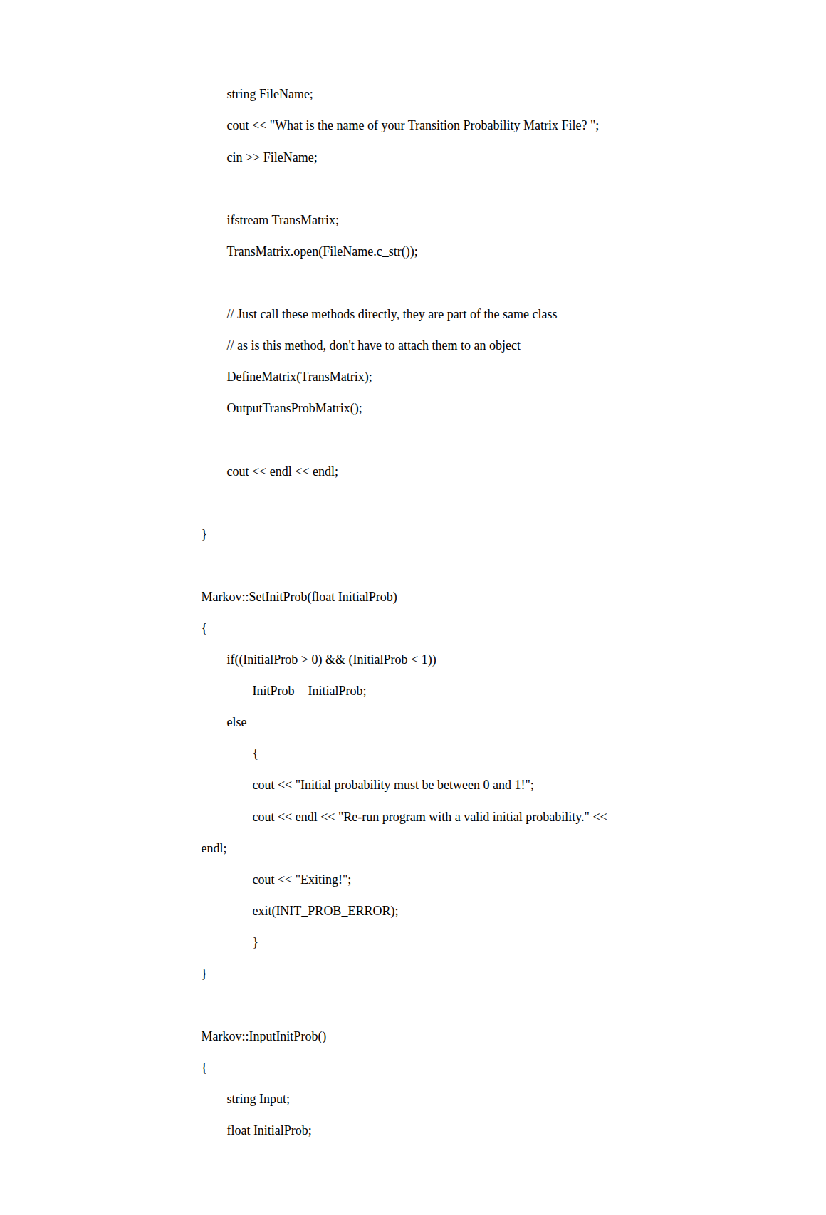string FileName;
        cout << "What is the name of your Transition Probability Matrix File? ";
        cin >> FileName;

        ifstream TransMatrix;
        TransMatrix.open(FileName.c_str());

        // Just call these methods directly, they are part of the same class
        // as is this method, don't have to attach them to an object
        DefineMatrix(TransMatrix);
        OutputTransProbMatrix();

        cout << endl << endl;

}

Markov::SetInitProb(float InitialProb)
{
        if((InitialProb > 0) && (InitialProb < 1))
                InitProb = InitialProb;
        else
                {
                cout << "Initial probability must be between 0 and 1!";
                cout << endl << "Re-run program with a valid initial probability." << endl;
                cout << "Exiting!";
                exit(INIT_PROB_ERROR);
                }
}

Markov::InputInitProb()
{
        string Input;
        float InitialProb;